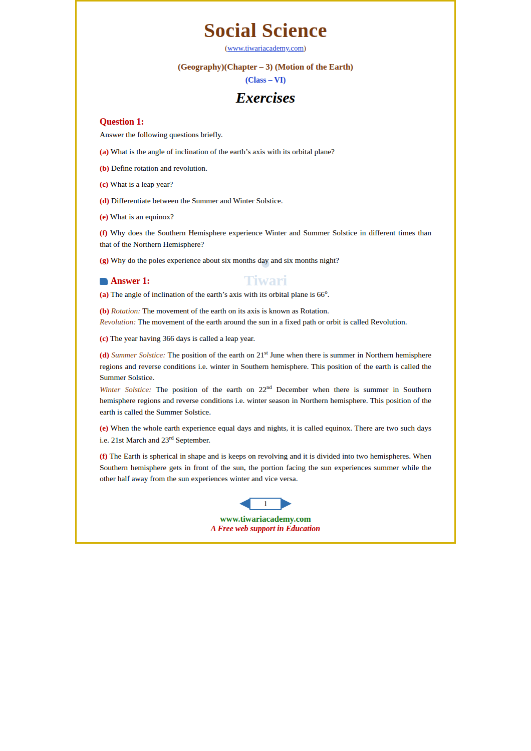●
Tiwari
Social Science
(www.tiwariacademy.com)
(Geography)(Chapter – 3) (Motion of the Earth)
(Class – VI)
Exercises
Question 1:
Answer the following questions briefly.
(a) What is the angle of inclination of the earth’s axis with its orbital plane?
(b) Define rotation and revolution.
(c) What is a leap year?
(d) Differentiate between the Summer and Winter Solstice.
(e) What is an equinox?
(f) Why does the Southern Hemisphere experience Winter and Summer Solstice in different times than that of the Northern Hemisphere?
(g) Why do the poles experience about six months day and six months night?
Answer 1:
(a) The angle of inclination of the earth’s axis with its orbital plane is 66o.
(b) Rotation: The movement of the earth on its axis is known as Rotation.
Revolution: The movement of the earth around the sun in a fixed path or orbit is called Revolution.
(c) The year having 366 days is called a leap year.
(d) Summer Solstice: The position of the earth on 21st June when there is summer in Northern hemisphere regions and reverse conditions i.e. winter in Southern hemisphere. This position of the earth is called the Summer Solstice.
Winter Solstice: The position of the earth on 22nd December when there is summer in Southern hemisphere regions and reverse conditions i.e. winter season in Northern hemisphere. This position of the earth is called the Summer Solstice.
(e) When the whole earth experience equal days and nights, it is called equinox. There are two such days i.e. 21st March and 23rd September.
(f) The Earth is spherical in shape and is keeps on revolving and it is divided into two hemispheres. When Southern hemisphere gets in front of the sun, the portion facing the sun experiences summer while the other half away from the sun experiences winter and vice versa.
1
www.tiwariacademy.com
A Free web support in Education